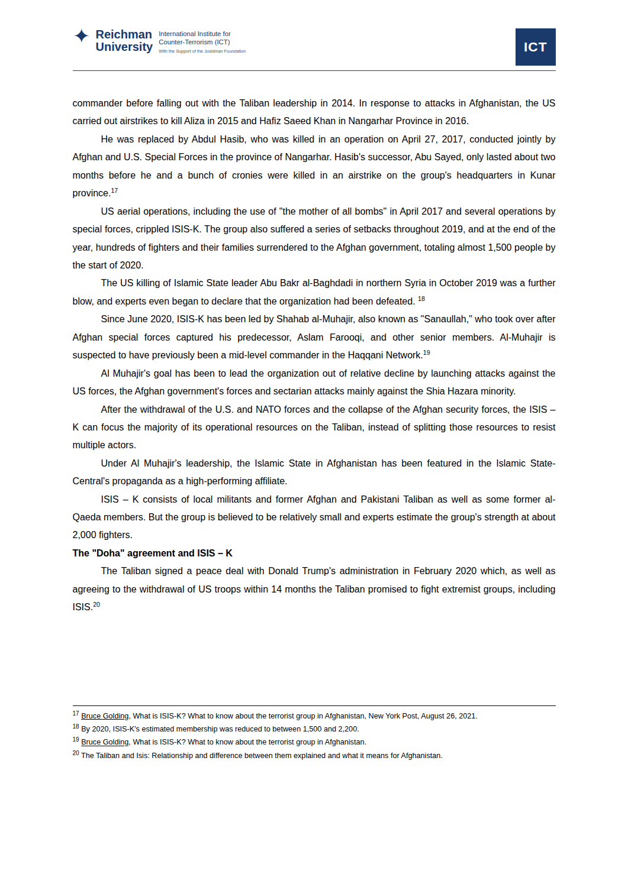✦
Reichman
University
International Institute for
Counter-Terrorism (ICT)
With the Support of the Jusidman Foundation
ICT
commander before falling out with the Taliban leadership in 2014. In response to attacks in Afghanistan, the US carried out airstrikes to kill Aliza in 2015 and Hafiz Saeed Khan in Nangarhar Province in 2016.
He was replaced by Abdul Hasib, who was killed in an operation on April 27, 2017, conducted jointly by Afghan and U.S. Special Forces in the province of Nangarhar. Hasib's successor, Abu Sayed, only lasted about two months before he and a bunch of cronies were killed in an airstrike on the group's headquarters in Kunar province.17
US aerial operations, including the use of "the mother of all bombs" in April 2017 and several operations by special forces, crippled ISIS-K. The group also suffered a series of setbacks throughout 2019, and at the end of the year, hundreds of fighters and their families surrendered to the Afghan government, totaling almost 1,500 people by the start of 2020.
The US killing of Islamic State leader Abu Bakr al-Baghdadi in northern Syria in October 2019 was a further blow, and experts even began to declare that the organization had been defeated. 18
Since June 2020, ISIS-K has been led by Shahab al-Muhajir, also known as "Sanaullah," who took over after Afghan special forces captured his predecessor, Aslam Farooqi, and other senior members. Al-Muhajir is suspected to have previously been a mid-level commander in the Haqqani Network.19
Al Muhajir's goal has been to lead the organization out of relative decline by launching attacks against the US forces, the Afghan government's forces and sectarian attacks mainly against the Shia Hazara minority.
After the withdrawal of the U.S. and NATO forces and the collapse of the Afghan security forces, the ISIS – K can focus the majority of its operational resources on the Taliban, instead of splitting those resources to resist multiple actors.
Under Al Muhajir's leadership, the Islamic State in Afghanistan has been featured in the Islamic State-Central's propaganda as a high-performing affiliate.
ISIS – K consists of local militants and former Afghan and Pakistani Taliban as well as some former al-Qaeda members. But the group is believed to be relatively small and experts estimate the group's strength at about 2,000 fighters.
The "Doha" agreement and ISIS – K
The Taliban signed a peace deal with Donald Trump's administration in February 2020 which, as well as agreeing to the withdrawal of US troops within 14 months the Taliban promised to fight extremist groups, including ISIS.20
17 Bruce Golding, What is ISIS-K? What to know about the terrorist group in Afghanistan, New York Post, August 26, 2021.
18 By 2020, ISIS-K's estimated membership was reduced to between 1,500 and 2,200.
19 Bruce Golding, What is ISIS-K? What to know about the terrorist group in Afghanistan.
20 The Taliban and Isis: Relationship and difference between them explained and what it means for Afghanistan.